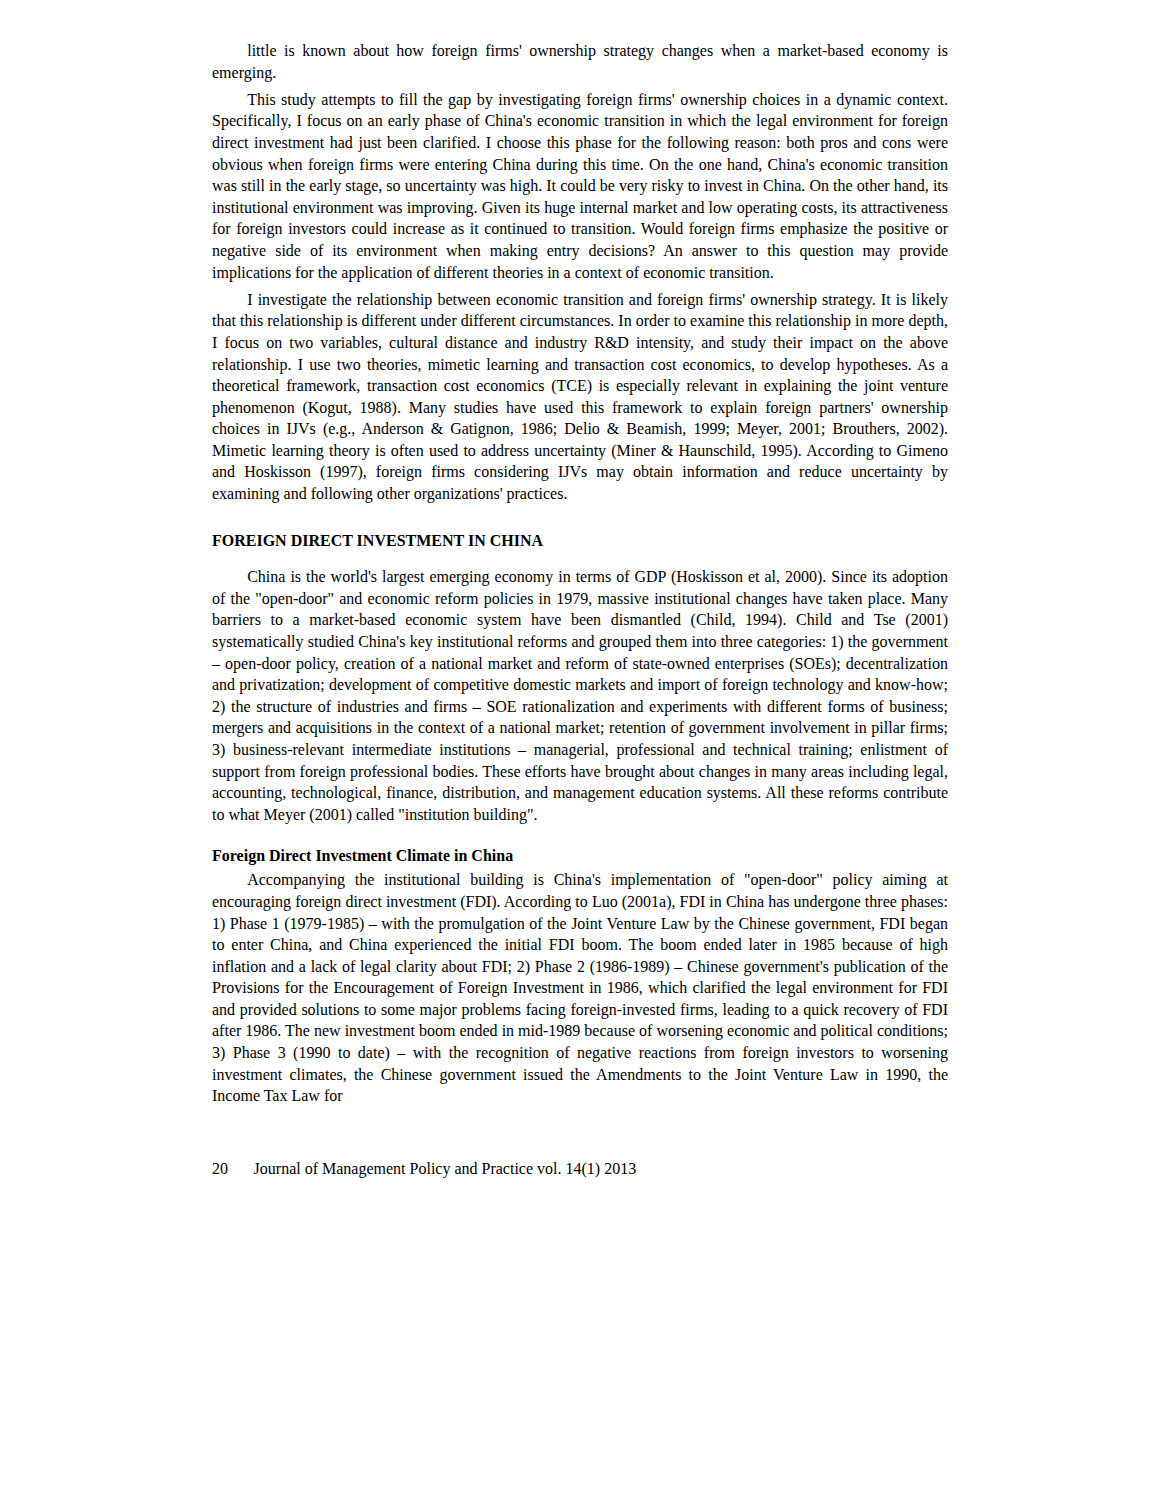little is known about how foreign firms' ownership strategy changes when a market-based economy is emerging.
This study attempts to fill the gap by investigating foreign firms' ownership choices in a dynamic context. Specifically, I focus on an early phase of China's economic transition in which the legal environment for foreign direct investment had just been clarified. I choose this phase for the following reason: both pros and cons were obvious when foreign firms were entering China during this time. On the one hand, China's economic transition was still in the early stage, so uncertainty was high. It could be very risky to invest in China. On the other hand, its institutional environment was improving. Given its huge internal market and low operating costs, its attractiveness for foreign investors could increase as it continued to transition. Would foreign firms emphasize the positive or negative side of its environment when making entry decisions? An answer to this question may provide implications for the application of different theories in a context of economic transition.
I investigate the relationship between economic transition and foreign firms' ownership strategy. It is likely that this relationship is different under different circumstances. In order to examine this relationship in more depth, I focus on two variables, cultural distance and industry R&D intensity, and study their impact on the above relationship. I use two theories, mimetic learning and transaction cost economics, to develop hypotheses. As a theoretical framework, transaction cost economics (TCE) is especially relevant in explaining the joint venture phenomenon (Kogut, 1988). Many studies have used this framework to explain foreign partners' ownership choices in IJVs (e.g., Anderson & Gatignon, 1986; Delio & Beamish, 1999; Meyer, 2001; Brouthers, 2002). Mimetic learning theory is often used to address uncertainty (Miner & Haunschild, 1995). According to Gimeno and Hoskisson (1997), foreign firms considering IJVs may obtain information and reduce uncertainty by examining and following other organizations' practices.
Foreign Direct Investment in China
China is the world's largest emerging economy in terms of GDP (Hoskisson et al, 2000). Since its adoption of the "open-door" and economic reform policies in 1979, massive institutional changes have taken place. Many barriers to a market-based economic system have been dismantled (Child, 1994). Child and Tse (2001) systematically studied China's key institutional reforms and grouped them into three categories: 1) the government – open-door policy, creation of a national market and reform of state-owned enterprises (SOEs); decentralization and privatization; development of competitive domestic markets and import of foreign technology and know-how; 2) the structure of industries and firms – SOE rationalization and experiments with different forms of business; mergers and acquisitions in the context of a national market; retention of government involvement in pillar firms; 3) business-relevant intermediate institutions – managerial, professional and technical training; enlistment of support from foreign professional bodies. These efforts have brought about changes in many areas including legal, accounting, technological, finance, distribution, and management education systems. All these reforms contribute to what Meyer (2001) called "institution building".
Foreign Direct Investment Climate in China
Accompanying the institutional building is China's implementation of "open-door" policy aiming at encouraging foreign direct investment (FDI). According to Luo (2001a), FDI in China has undergone three phases: 1) Phase 1 (1979-1985) – with the promulgation of the Joint Venture Law by the Chinese government, FDI began to enter China, and China experienced the initial FDI boom. The boom ended later in 1985 because of high inflation and a lack of legal clarity about FDI; 2) Phase 2 (1986-1989) – Chinese government's publication of the Provisions for the Encouragement of Foreign Investment in 1986, which clarified the legal environment for FDI and provided solutions to some major problems facing foreign-invested firms, leading to a quick recovery of FDI after 1986. The new investment boom ended in mid-1989 because of worsening economic and political conditions; 3) Phase 3 (1990 to date) – with the recognition of negative reactions from foreign investors to worsening investment climates, the Chinese government issued the Amendments to the Joint Venture Law in 1990, the Income Tax Law for
20 Journal of Management Policy and Practice vol. 14(1) 2013